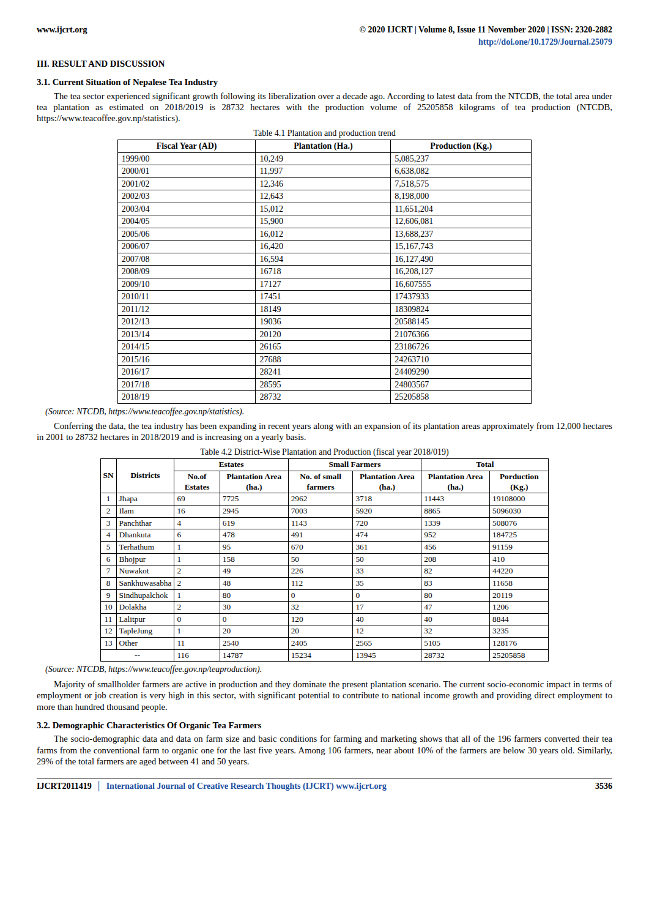www.ijcrt.org
© 2020 IJCRT | Volume 8, Issue 11 November 2020 | ISSN: 2320-2882
http://doi.one/10.1729/Journal.25079
III. RESULT AND DISCUSSION
3.1. Current Situation of Nepalese Tea Industry
The tea sector experienced significant growth following its liberalization over a decade ago. According to latest data from the NTCDB, the total area under tea plantation as estimated on 2018/2019 is 28732 hectares with the production volume of 25205858 kilograms of tea production (NTCDB, https://www.teacoffee.gov.np/statistics).
Table 4.1 Plantation and production trend
| Fiscal Year (AD) | Plantation (Ha.) | Production (Kg.) |
| --- | --- | --- |
| 1999/00 | 10,249 | 5,085,237 |
| 2000/01 | 11,997 | 6,638,082 |
| 2001/02 | 12,346 | 7,518,575 |
| 2002/03 | 12,643 | 8,198,000 |
| 2003/04 | 15,012 | 11,651,204 |
| 2004/05 | 15,900 | 12,606,081 |
| 2005/06 | 16,012 | 13,688,237 |
| 2006/07 | 16,420 | 15,167,743 |
| 2007/08 | 16,594 | 16,127,490 |
| 2008/09 | 16718 | 16,208,127 |
| 2009/10 | 17127 | 16,607555 |
| 2010/11 | 17451 | 17437933 |
| 2011/12 | 18149 | 18309824 |
| 2012/13 | 19036 | 20588145 |
| 2013/14 | 20120 | 21076366 |
| 2014/15 | 26165 | 23186726 |
| 2015/16 | 27688 | 24263710 |
| 2016/17 | 28241 | 24409290 |
| 2017/18 | 28595 | 24803567 |
| 2018/19 | 28732 | 25205858 |
(Source: NTCDB, https://www.teacoffee.gov.np/statistics).
Conferring the data, the tea industry has been expanding in recent years along with an expansion of its plantation areas approximately from 12,000 hectares in 2001 to 28732 hectares in 2018/2019 and is increasing on a yearly basis.
Table 4.2 District-Wise Plantation and Production (fiscal year 2018/019)
| SN | Districts | Estates | Small Farmers | Total |
| --- | --- | --- | --- | --- |
| No.of Estates | Plantation Area (ha.) | No. of small farmers | Plantation Area (ha.) | Plantation Area (ha.) | Porduction (Kg.) |
| 1 | Jhapa | 69 | 7725 | 2962 | 3718 | 11443 | 19108000 |
| 2 | Ilam | 16 | 2945 | 7003 | 5920 | 8865 | 5096030 |
| 3 | Panchthar | 4 | 619 | 1143 | 720 | 1339 | 508076 |
| 4 | Dhankuta | 6 | 478 | 491 | 474 | 952 | 184725 |
| 5 | Terhathum | 1 | 95 | 670 | 361 | 456 | 91159 |
| 6 | Bhojpur | 1 | 158 | 50 | 50 | 208 | 410 |
| 7 | Nuwakot | 2 | 49 | 226 | 33 | 82 | 44220 |
| 8 | Sankhuwasabha | 2 | 48 | 112 | 35 | 83 | 11658 |
| 9 | Sindhupalchok | 1 | 80 | 0 | 0 | 80 | 20119 |
| 10 | Dolakha | 2 | 30 | 32 | 17 | 47 | 1206 |
| 11 | Lalitpur | 0 | 0 | 120 | 40 | 40 | 8844 |
| 12 | TapleJung | 1 | 20 | 20 | 12 | 32 | 3235 |
| 13 | Other | 11 | 2540 | 2405 | 2565 | 5105 | 128176 |
| -- | 116 | 14787 | 15234 | 13945 | 28732 | 25205858 |
(Source: NTCDB, https://www.teacoffee.gov.np/teaproduction).
Majority of smallholder farmers are active in production and they dominate the present plantation scenario. The current socio-economic impact in terms of employment or job creation is very high in this sector, with significant potential to contribute to national income growth and providing direct employment to more than hundred thousand people.
3.2. Demographic Characteristics Of Organic Tea Farmers
The socio-demographic data and data on farm size and basic conditions for farming and marketing shows that all of the 196 farmers converted their tea farms from the conventional farm to organic one for the last five years. Among 106 farmers, near about 10% of the farmers are below 30 years old. Similarly, 29% of the total farmers are aged between 41 and 50 years.
IJCRT2011419 │ International Journal of Creative Research Thoughts (IJCRT) www.ijcrt.org
3536